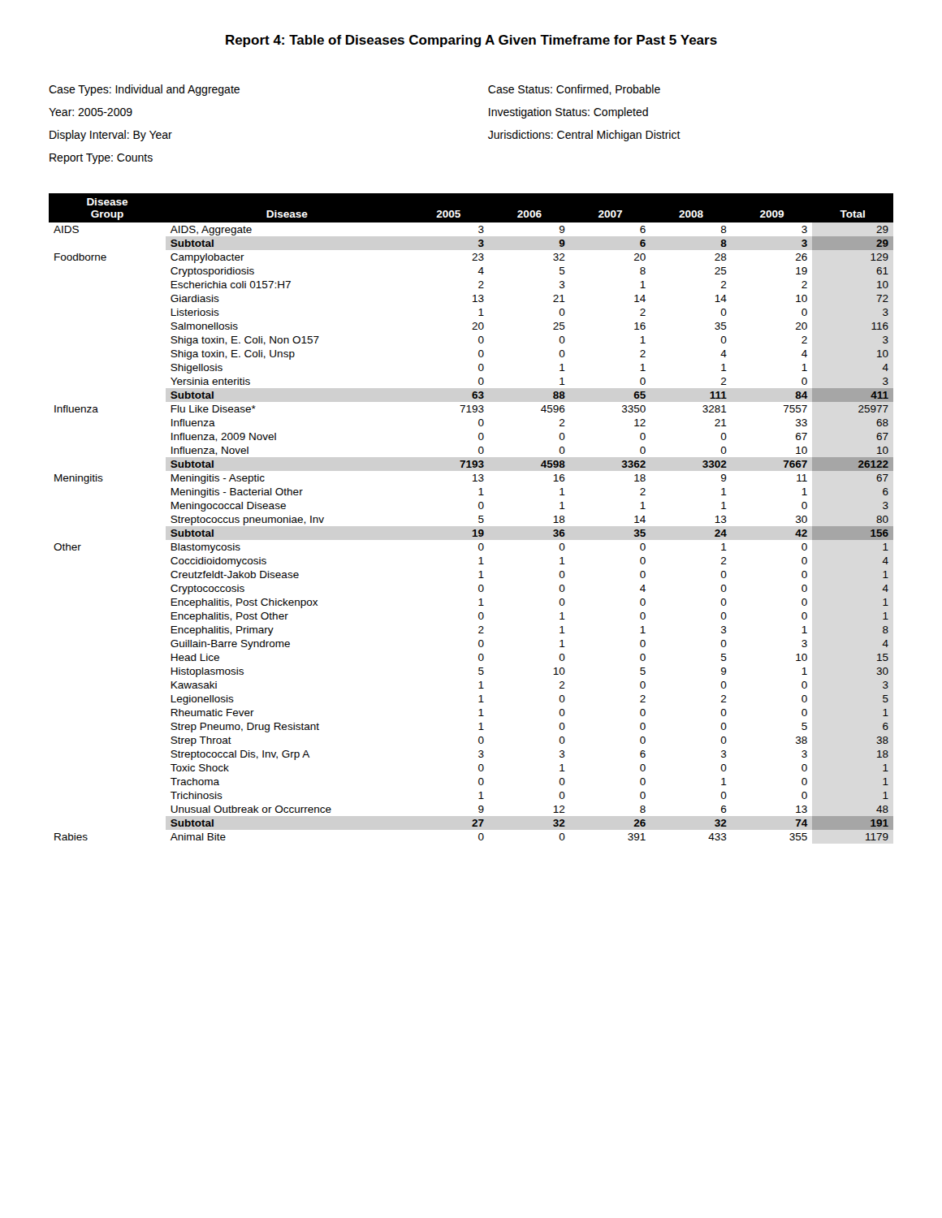Report 4: Table of Diseases Comparing A Given Timeframe for Past 5 Years
| Case Types: Individual and Aggregate | Case Status: Confirmed, Probable |
| Year: 2005-2009 | Investigation Status: Completed |
| Display Interval: By Year | Jurisdictions: Central Michigan District |
| Report Type: Counts | |
| Disease Group | Disease | 2005 | 2006 | 2007 | 2008 | 2009 | Total |
| --- | --- | --- | --- | --- | --- | --- | --- |
| AIDS | AIDS, Aggregate | 3 | 9 | 6 | 8 | 3 | 29 |
| | Subtotal | 3 | 9 | 6 | 8 | 3 | 29 |
| Foodborne | Campylobacter | 23 | 32 | 20 | 28 | 26 | 129 |
| | Cryptosporidiosis | 4 | 5 | 8 | 25 | 19 | 61 |
| | Escherichia coli 0157:H7 | 2 | 3 | 1 | 2 | 2 | 10 |
| | Giardiasis | 13 | 21 | 14 | 14 | 10 | 72 |
| | Listeriosis | 1 | 0 | 2 | 0 | 0 | 3 |
| | Salmonellosis | 20 | 25 | 16 | 35 | 20 | 116 |
| | Shiga toxin, E. Coli, Non O157 | 0 | 0 | 1 | 0 | 2 | 3 |
| | Shiga toxin, E. Coli, Unsp | 0 | 0 | 2 | 4 | 4 | 10 |
| | Shigellosis | 0 | 1 | 1 | 1 | 1 | 4 |
| | Yersinia enteritis | 0 | 1 | 0 | 2 | 0 | 3 |
| | Subtotal | 63 | 88 | 65 | 111 | 84 | 411 |
| Influenza | Flu Like Disease* | 7193 | 4596 | 3350 | 3281 | 7557 | 25977 |
| | Influenza | 0 | 2 | 12 | 21 | 33 | 68 |
| | Influenza, 2009 Novel | 0 | 0 | 0 | 0 | 67 | 67 |
| | Influenza, Novel | 0 | 0 | 0 | 0 | 10 | 10 |
| | Subtotal | 7193 | 4598 | 3362 | 3302 | 7667 | 26122 |
| Meningitis | Meningitis - Aseptic | 13 | 16 | 18 | 9 | 11 | 67 |
| | Meningitis - Bacterial Other | 1 | 1 | 2 | 1 | 1 | 6 |
| | Meningococcal Disease | 0 | 1 | 1 | 1 | 0 | 3 |
| | Streptococcus pneumoniae, Inv | 5 | 18 | 14 | 13 | 30 | 80 |
| | Subtotal | 19 | 36 | 35 | 24 | 42 | 156 |
| Other | Blastomycosis | 0 | 0 | 0 | 1 | 0 | 1 |
| | Coccidioidomycosis | 1 | 1 | 0 | 2 | 0 | 4 |
| | Creutzfeldt-Jakob Disease | 1 | 0 | 0 | 0 | 0 | 1 |
| | Cryptococcosis | 0 | 0 | 4 | 0 | 0 | 4 |
| | Encephalitis, Post Chickenpox | 1 | 0 | 0 | 0 | 0 | 1 |
| | Encephalitis, Post Other | 0 | 1 | 0 | 0 | 0 | 1 |
| | Encephalitis, Primary | 2 | 1 | 1 | 3 | 1 | 8 |
| | Guillain-Barre Syndrome | 0 | 1 | 0 | 0 | 3 | 4 |
| | Head Lice | 0 | 0 | 0 | 5 | 10 | 15 |
| | Histoplasmosis | 5 | 10 | 5 | 9 | 1 | 30 |
| | Kawasaki | 1 | 2 | 0 | 0 | 0 | 3 |
| | Legionellosis | 1 | 0 | 2 | 2 | 0 | 5 |
| | Rheumatic Fever | 1 | 0 | 0 | 0 | 0 | 1 |
| | Strep Pneumo, Drug Resistant | 1 | 0 | 0 | 0 | 5 | 6 |
| | Strep Throat | 0 | 0 | 0 | 0 | 38 | 38 |
| | Streptococcal Dis, Inv, Grp A | 3 | 3 | 6 | 3 | 3 | 18 |
| | Toxic Shock | 0 | 1 | 0 | 0 | 0 | 1 |
| | Trachoma | 0 | 0 | 0 | 1 | 0 | 1 |
| | Trichinosis | 1 | 0 | 0 | 0 | 0 | 1 |
| | Unusual Outbreak or Occurrence | 9 | 12 | 8 | 6 | 13 | 48 |
| | Subtotal | 27 | 32 | 26 | 32 | 74 | 191 |
| Rabies | Animal Bite | 0 | 0 | 391 | 433 | 355 | 1179 |